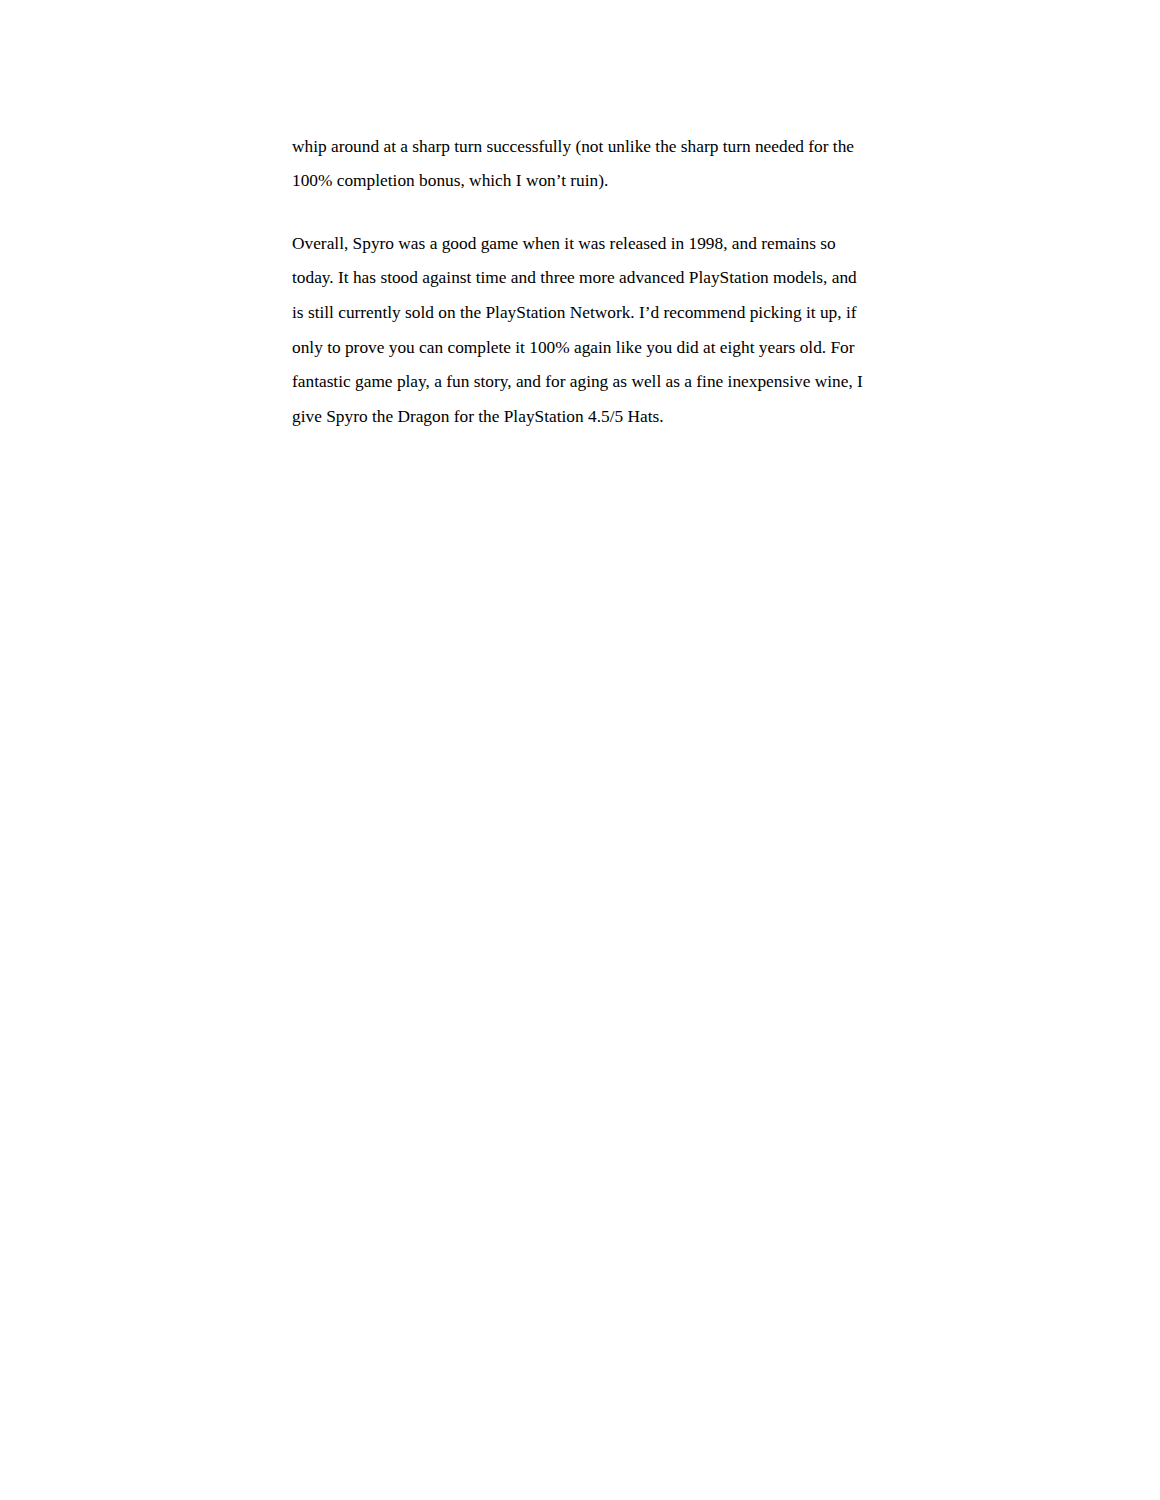whip around at a sharp turn successfully (not unlike the sharp turn needed for the 100% completion bonus, which I won’t ruin).
Overall, Spyro was a good game when it was released in 1998, and remains so today. It has stood against time and three more advanced PlayStation models, and is still currently sold on the PlayStation Network. I’d recommend picking it up, if only to prove you can complete it 100% again like you did at eight years old. For fantastic game play, a fun story, and for aging as well as a fine inexpensive wine, I give Spyro the Dragon for the PlayStation 4.5/5 Hats.